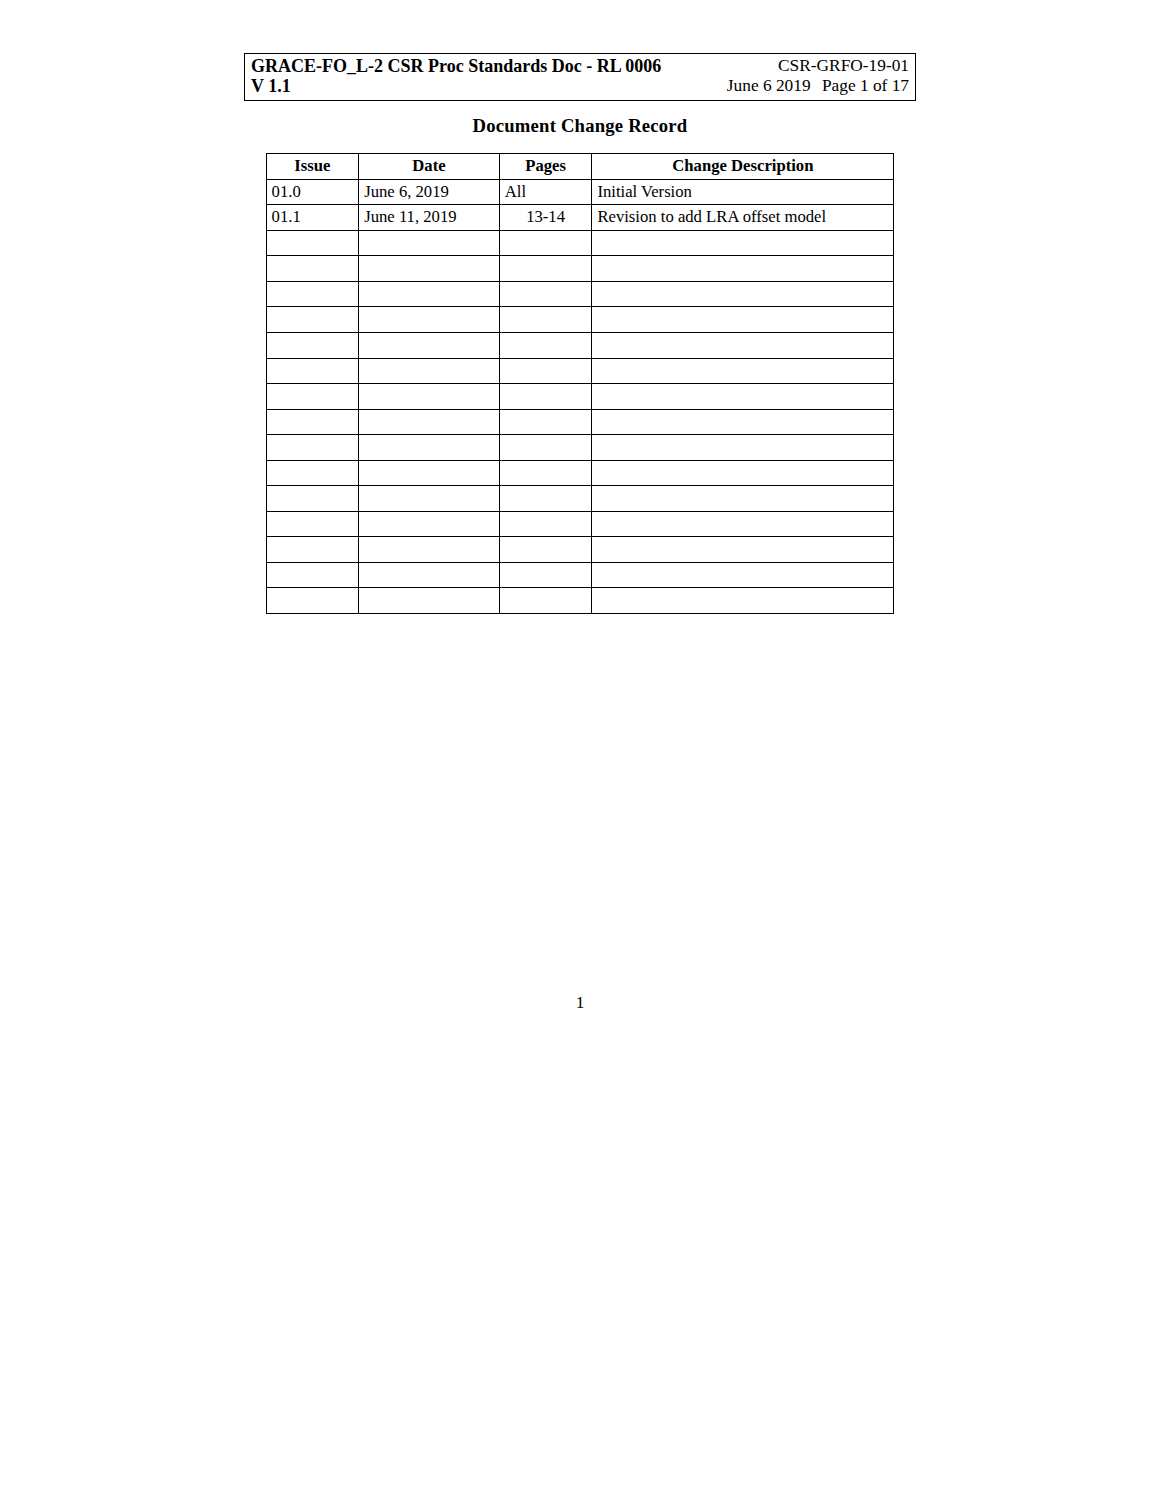| GRACE-FO_L-2 CSR Proc Standards Doc - RL 0006 | CSR-GRFO-19-01 |
| V 1.1 | / June 6 2019 / Page 1 of 17 / |
Document Change Record
| Issue | Date | Pages | Change Description |
| --- | --- | --- | --- |
| 01.0 | June 6, 2019 | All | Initial Version |
| 01.1 | June 11, 2019 | 13-14 | Revision to add LRA offset model |
1